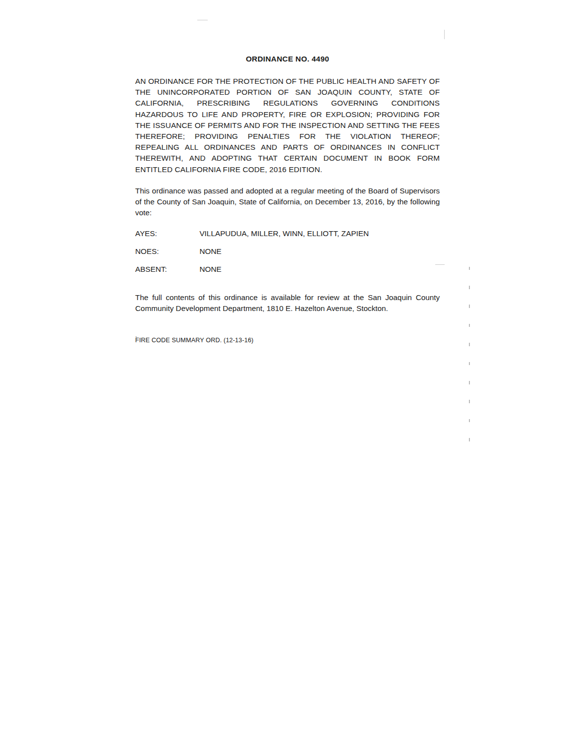ORDINANCE NO. 4490
AN ORDINANCE FOR THE PROTECTION OF THE PUBLIC HEALTH AND SAFETY OF THE UNINCORPORATED PORTION OF SAN JOAQUIN COUNTY, STATE OF CALIFORNIA, PRESCRIBING REGULATIONS GOVERNING CONDITIONS HAZARDOUS TO LIFE AND PROPERTY, FIRE OR EXPLOSION; PROVIDING FOR THE ISSUANCE OF PERMITS AND FOR THE INSPECTION AND SETTING THE FEES THEREFORE; PROVIDING PENALTIES FOR THE VIOLATION THEREOF; REPEALING ALL ORDINANCES AND PARTS OF ORDINANCES IN CONFLICT THEREWITH, AND ADOPTING THAT CERTAIN DOCUMENT IN BOOK FORM ENTITLED CALIFORNIA FIRE CODE, 2016 EDITION.
This ordinance was passed and adopted at a regular meeting of the Board of Supervisors of the County of San Joaquin, State of California, on December 13, 2016, by the following vote:
| AYES: | VILLAPUDUA, MILLER, WINN, ELLIOTT, ZAPIEN |
| NOES: | NONE |
| ABSENT: | NONE |
The full contents of this ordinance is available for review at the San Joaquin County Community Development Department, 1810 E. Hazelton Avenue, Stockton.
. FIRE CODE SUMMARY ORD. (12-13-16)